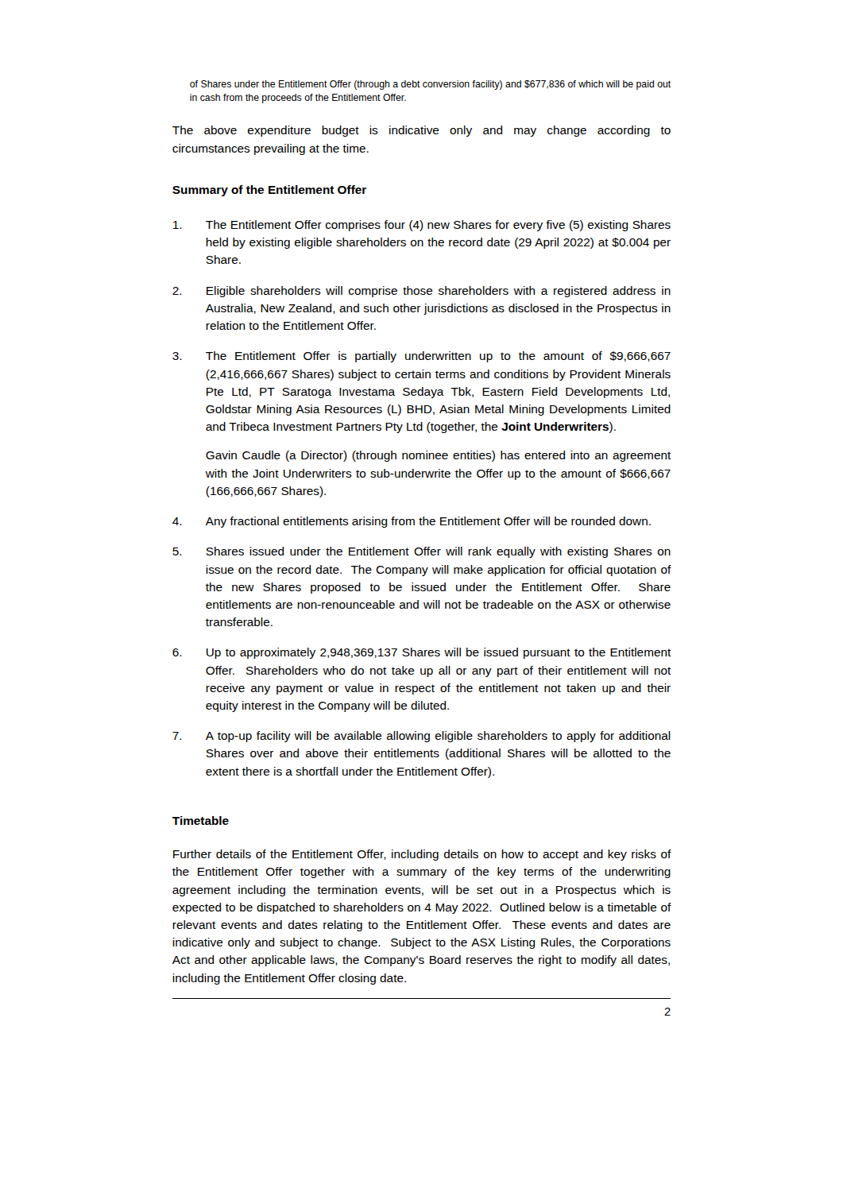of Shares under the Entitlement Offer (through a debt conversion facility) and $677,836 of which will be paid out in cash from the proceeds of the Entitlement Offer.
The above expenditure budget is indicative only and may change according to circumstances prevailing at the time.
Summary of the Entitlement Offer
The Entitlement Offer comprises four (4) new Shares for every five (5) existing Shares held by existing eligible shareholders on the record date (29 April 2022) at $0.004 per Share.
Eligible shareholders will comprise those shareholders with a registered address in Australia, New Zealand, and such other jurisdictions as disclosed in the Prospectus in relation to the Entitlement Offer.
The Entitlement Offer is partially underwritten up to the amount of $9,666,667 (2,416,666,667 Shares) subject to certain terms and conditions by Provident Minerals Pte Ltd, PT Saratoga Investama Sedaya Tbk, Eastern Field Developments Ltd, Goldstar Mining Asia Resources (L) BHD, Asian Metal Mining Developments Limited and Tribeca Investment Partners Pty Ltd (together, the Joint Underwriters).
Gavin Caudle (a Director) (through nominee entities) has entered into an agreement with the Joint Underwriters to sub-underwrite the Offer up to the amount of $666,667 (166,666,667 Shares).
Any fractional entitlements arising from the Entitlement Offer will be rounded down.
Shares issued under the Entitlement Offer will rank equally with existing Shares on issue on the record date. The Company will make application for official quotation of the new Shares proposed to be issued under the Entitlement Offer. Share entitlements are non-renounceable and will not be tradeable on the ASX or otherwise transferable.
Up to approximately 2,948,369,137 Shares will be issued pursuant to the Entitlement Offer. Shareholders who do not take up all or any part of their entitlement will not receive any payment or value in respect of the entitlement not taken up and their equity interest in the Company will be diluted.
A top-up facility will be available allowing eligible shareholders to apply for additional Shares over and above their entitlements (additional Shares will be allotted to the extent there is a shortfall under the Entitlement Offer).
Timetable
Further details of the Entitlement Offer, including details on how to accept and key risks of the Entitlement Offer together with a summary of the key terms of the underwriting agreement including the termination events, will be set out in a Prospectus which is expected to be dispatched to shareholders on 4 May 2022. Outlined below is a timetable of relevant events and dates relating to the Entitlement Offer. These events and dates are indicative only and subject to change. Subject to the ASX Listing Rules, the Corporations Act and other applicable laws, the Company's Board reserves the right to modify all dates, including the Entitlement Offer closing date.
2